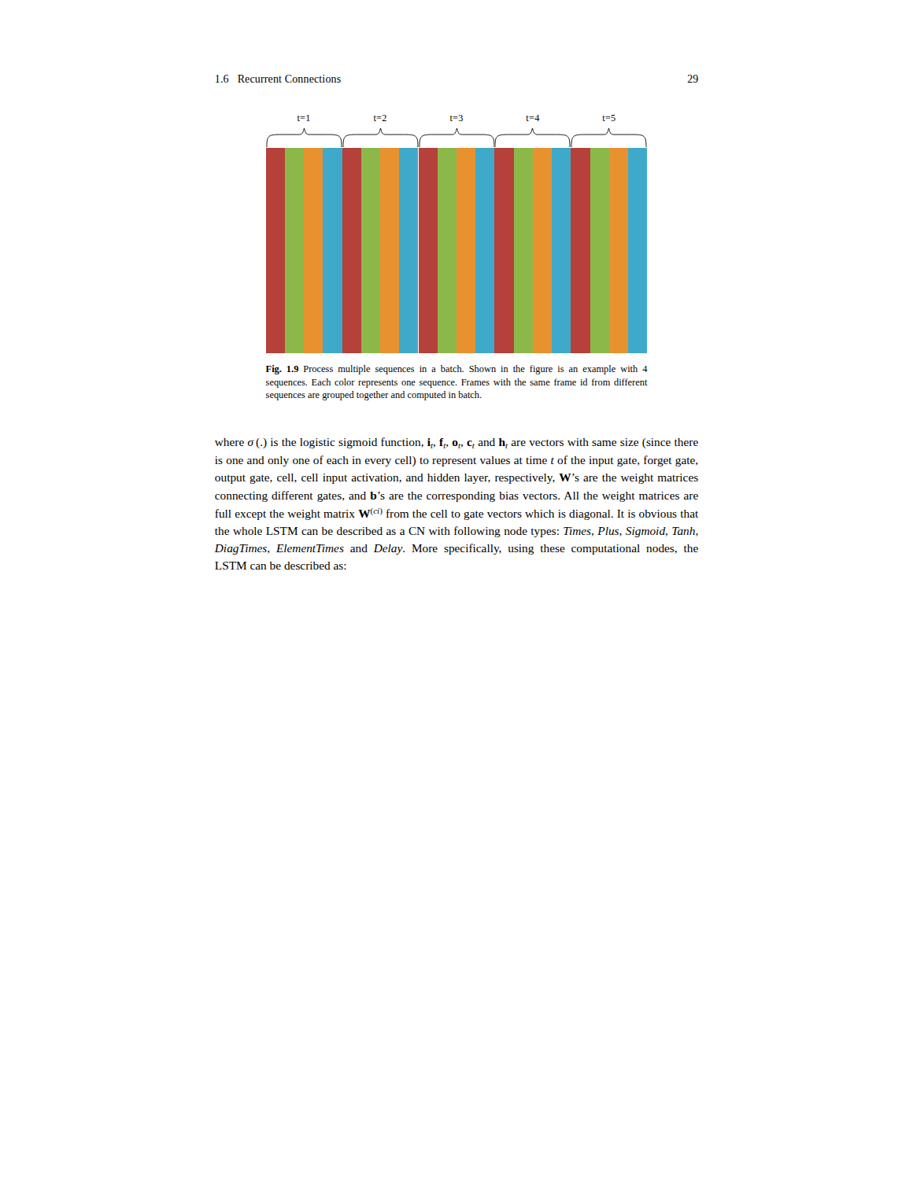1.6 Recurrent Connections
29
t=1
t=2
t=3
t=4
t=5
Fig. 1.9 Process multiple sequences in a batch. Shown in the figure is an example with 4 sequences. Each color represents one sequence. Frames with the same frame id from different sequences are grouped together and computed in batch.
where σ (.) is the logistic sigmoid function, it, ft, ot, ct and ht are vectors with same size (since there is one and only one of each in every cell) to represent values at time t of the input gate, forget gate, output gate, cell, cell input activation, and hidden layer, respectively, W’s are the weight matrices connecting different gates, and b’s are the corresponding bias vectors. All the weight matrices are full except the weight matrix W(ci) from the cell to gate vectors which is diagonal. It is obvious that the whole LSTM can be described as a CN with following node types: Times, Plus, Sigmoid, Tanh, DiagTimes, ElementTimes and Delay. More specifically, using these computational nodes, the LSTM can be described as: